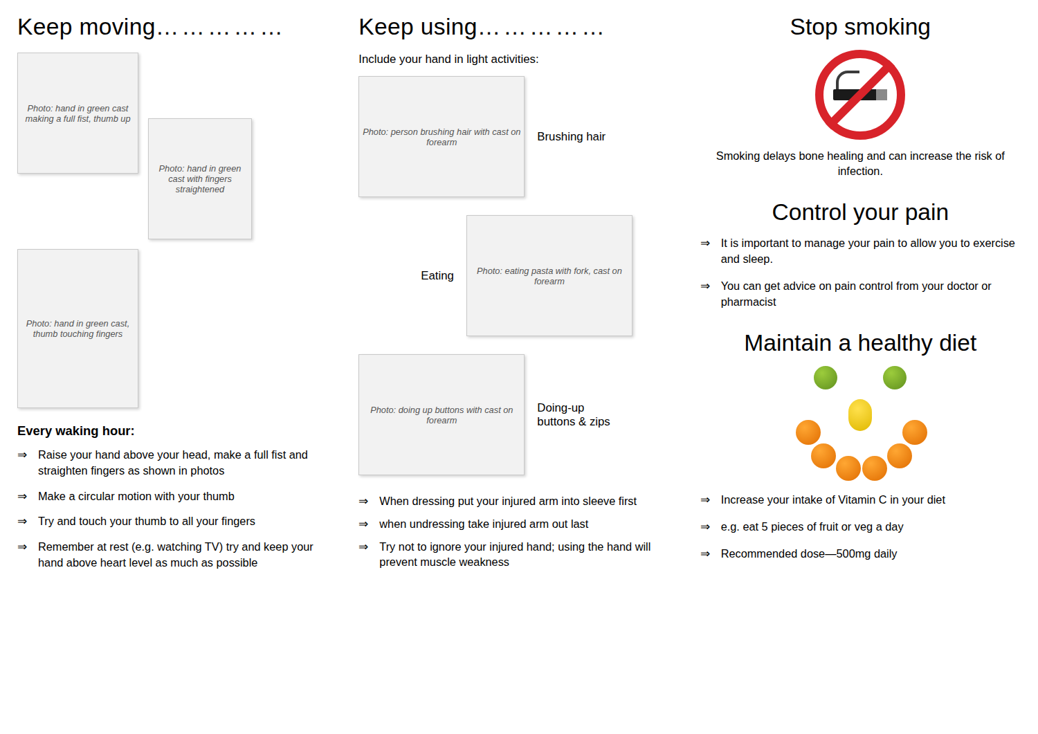Keep moving……………
Photo: hand in green cast making a full fist, thumb up
Photo: hand in green cast with fingers straightened
Photo: hand in green cast, thumb touching fingers
Every waking hour:
Raise your hand above your head, make a full fist and straighten fingers as shown in photos
Make a circular motion with your thumb
Try and touch your thumb to all your fingers
Remember at rest (e.g. watching TV) try and keep your hand above heart level as much as possible
Keep using……………
Include your hand in light activities:
Photo: person brushing hair with cast on forearm
Brushing hair
Eating
Photo: eating pasta with fork, cast on forearm
Photo: doing up buttons with cast on forearm
Doing-up
buttons & zips
When dressing put your injured arm into sleeve first
when undressing take injured arm out last
Try not to ignore your injured hand; using the hand will prevent muscle weakness
Stop smoking
Smoking delays bone healing and can in­crease the risk of infection.
Control your pain
It is important to manage your pain to allow you to exercise and sleep.
You can get advice on pain control from your doctor or pharmacist
Maintain a healthy diet
Increase your intake of Vitamin C in your diet
e.g. eat 5 pieces of fruit or veg a day
Recommended dose—500mg daily